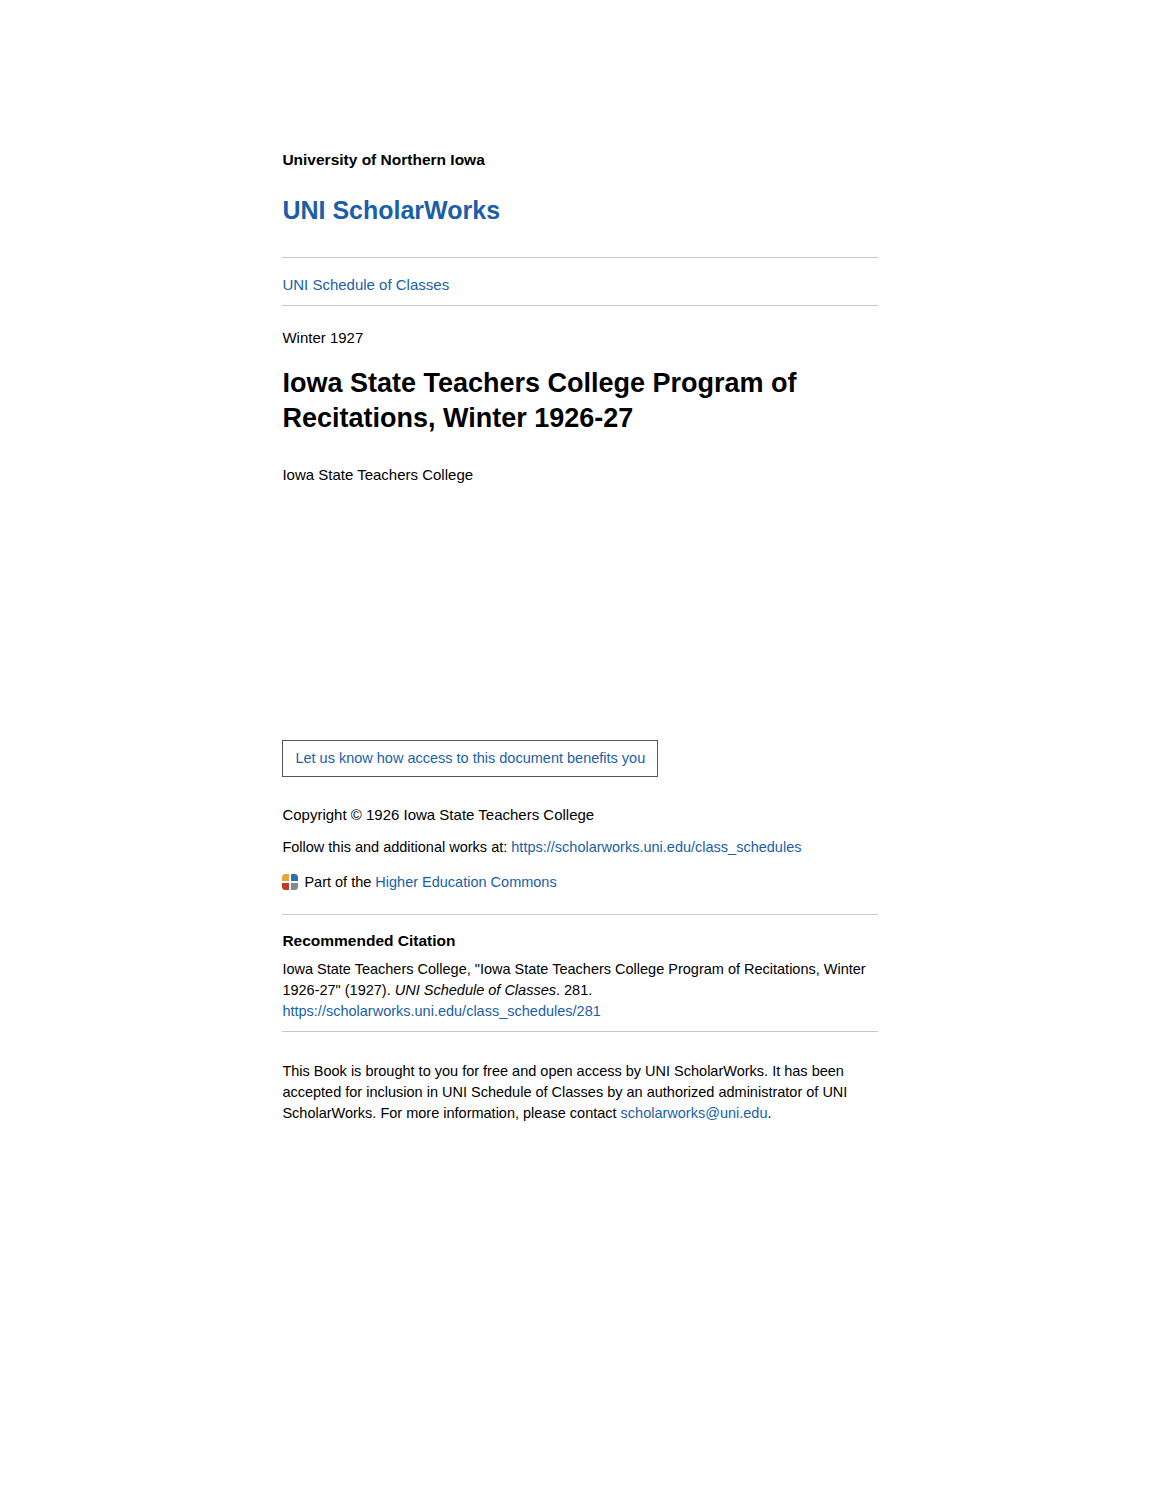University of Northern Iowa
UNI ScholarWorks
UNI Schedule of Classes
Winter 1927
Iowa State Teachers College Program of Recitations, Winter 1926-27
Iowa State Teachers College
Let us know how access to this document benefits you
Copyright © 1926 Iowa State Teachers College
Follow this and additional works at: https://scholarworks.uni.edu/class_schedules
Part of the Higher Education Commons
Recommended Citation
Iowa State Teachers College, "Iowa State Teachers College Program of Recitations, Winter 1926-27" (1927). UNI Schedule of Classes. 281.
https://scholarworks.uni.edu/class_schedules/281
This Book is brought to you for free and open access by UNI ScholarWorks. It has been accepted for inclusion in UNI Schedule of Classes by an authorized administrator of UNI ScholarWorks. For more information, please contact scholarworks@uni.edu.